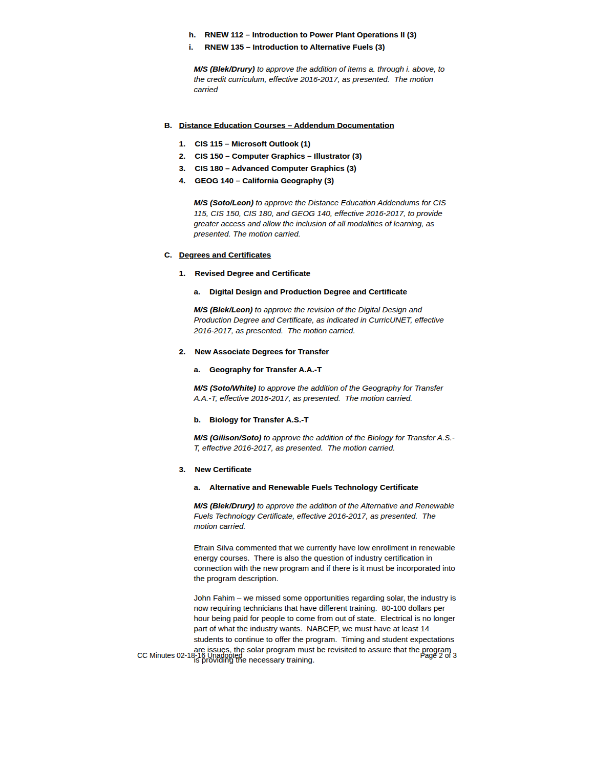h.
RNEW 112 – Introduction to Power Plant Operations II (3)
i.
RNEW 135 – Introduction to Alternative Fuels (3)
M/S (Blek/Drury) to approve the addition of items a. through i. above, to the credit curriculum, effective 2016-2017, as presented. The motion carried
B. Distance Education Courses – Addendum Documentation
1.
CIS 115 – Microsoft Outlook (1)
2.
CIS 150 – Computer Graphics – Illustrator (3)
3.
CIS 180 – Advanced Computer Graphics (3)
4.
GEOG 140 – California Geography (3)
M/S (Soto/Leon) to approve the Distance Education Addendums for CIS 115, CIS 150, CIS 180, and GEOG 140, effective 2016-2017, to provide greater access and allow the inclusion of all modalities of learning, as presented. The motion carried.
C. Degrees and Certificates
1. Revised Degree and Certificate
a. Digital Design and Production Degree and Certificate
M/S (Blek/Leon) to approve the revision of the Digital Design and Production Degree and Certificate, as indicated in CurricUNET, effective 2016-2017, as presented. The motion carried.
2. New Associate Degrees for Transfer
a. Geography for Transfer A.A.-T
M/S (Soto/White) to approve the addition of the Geography for Transfer A.A.-T, effective 2016-2017, as presented. The motion carried.
b. Biology for Transfer A.S.-T
M/S (Gilison/Soto) to approve the addition of the Biology for Transfer A.S.-T, effective 2016-2017, as presented. The motion carried.
3. New Certificate
a. Alternative and Renewable Fuels Technology Certificate
M/S (Blek/Drury) to approve the addition of the Alternative and Renewable Fuels Technology Certificate, effective 2016-2017, as presented. The motion carried.
Efrain Silva commented that we currently have low enrollment in renewable energy courses. There is also the question of industry certification in connection with the new program and if there is it must be incorporated into the program description.
John Fahim – we missed some opportunities regarding solar, the industry is now requiring technicians that have different training. 80-100 dollars per hour being paid for people to come from out of state. Electrical is no longer part of what the industry wants. NABCEP, we must have at least 14 students to continue to offer the program. Timing and student expectations are issues, the solar program must be revisited to assure that the program is providing the necessary training.
CC Minutes 02-18-16 Unadopted Page 2 of 3